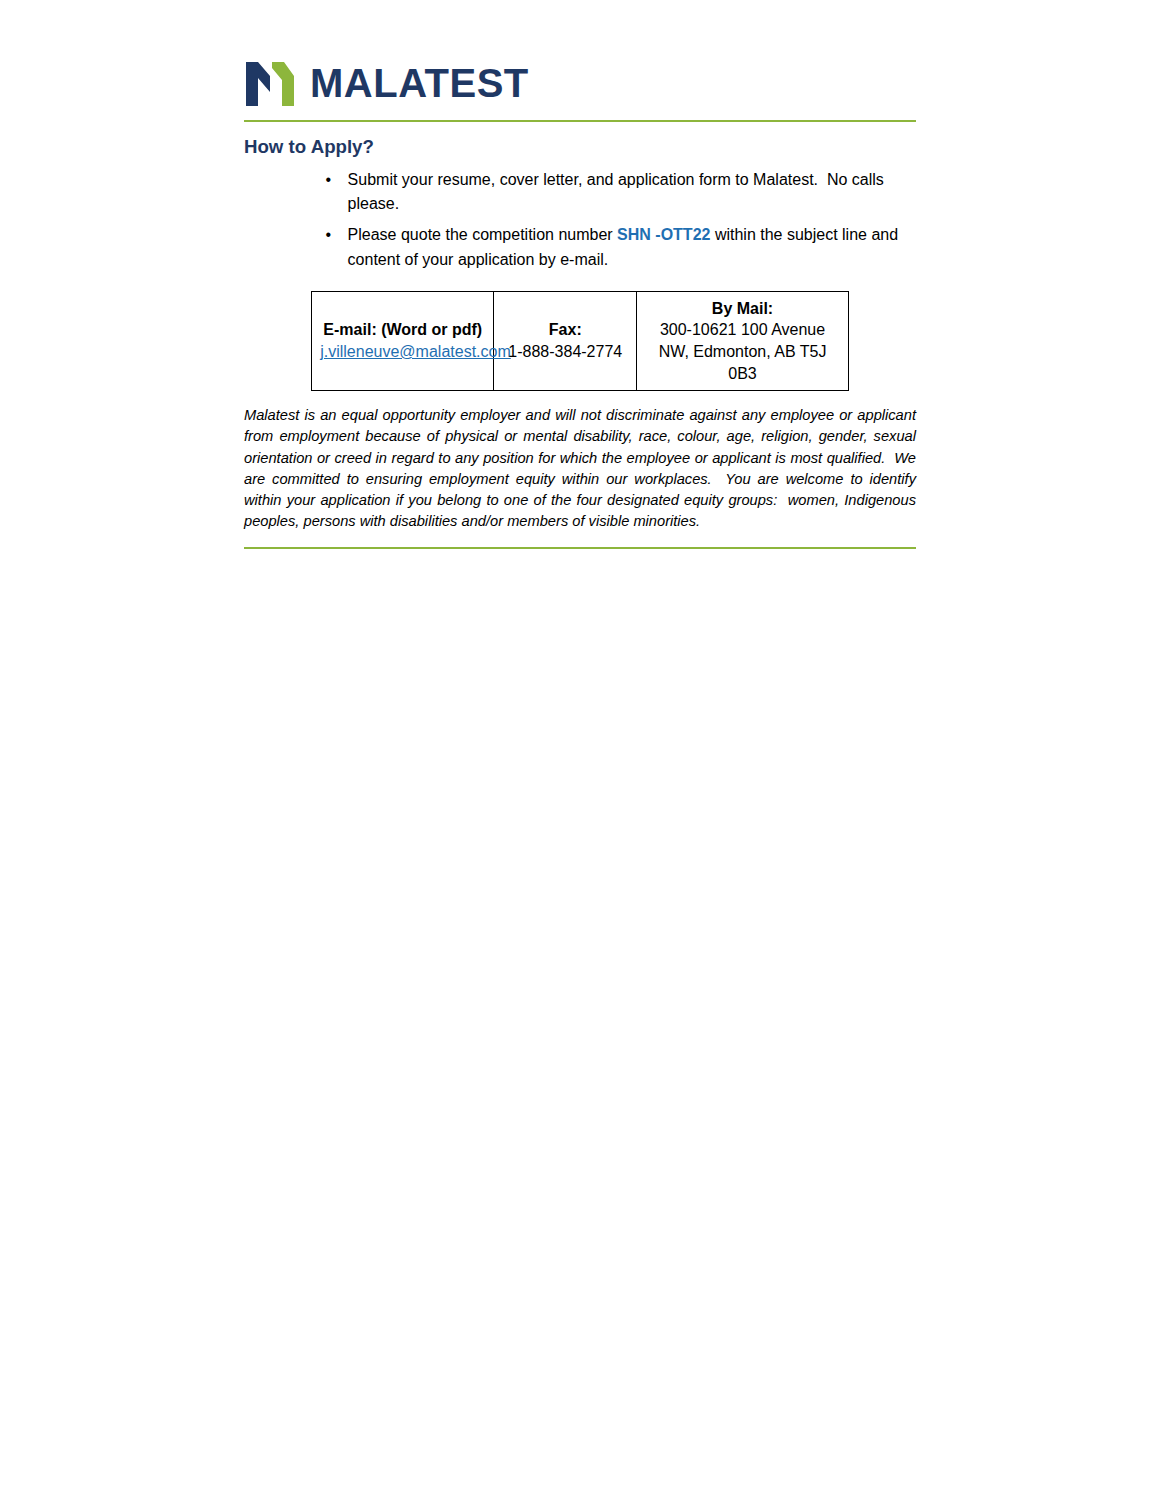MALATEST
How to Apply?
Submit your resume, cover letter, and application form to Malatest. No calls please.
Please quote the competition number SHN -OTT22 within the subject line and content of your application by e-mail.
| E-mail: (Word or pdf) j.villeneuve@malatest.com | Fax: 1-888-384-2774 | By Mail: 300-10621 100 Avenue NW, Edmonton, AB T5J 0B3 |
Malatest is an equal opportunity employer and will not discriminate against any employee or applicant from employment because of physical or mental disability, race, colour, age, religion, gender, sexual orientation or creed in regard to any position for which the employee or applicant is most qualified. We are committed to ensuring employment equity within our workplaces. You are welcome to identify within your application if you belong to one of the four designated equity groups: women, Indigenous peoples, persons with disabilities and/or members of visible minorities.